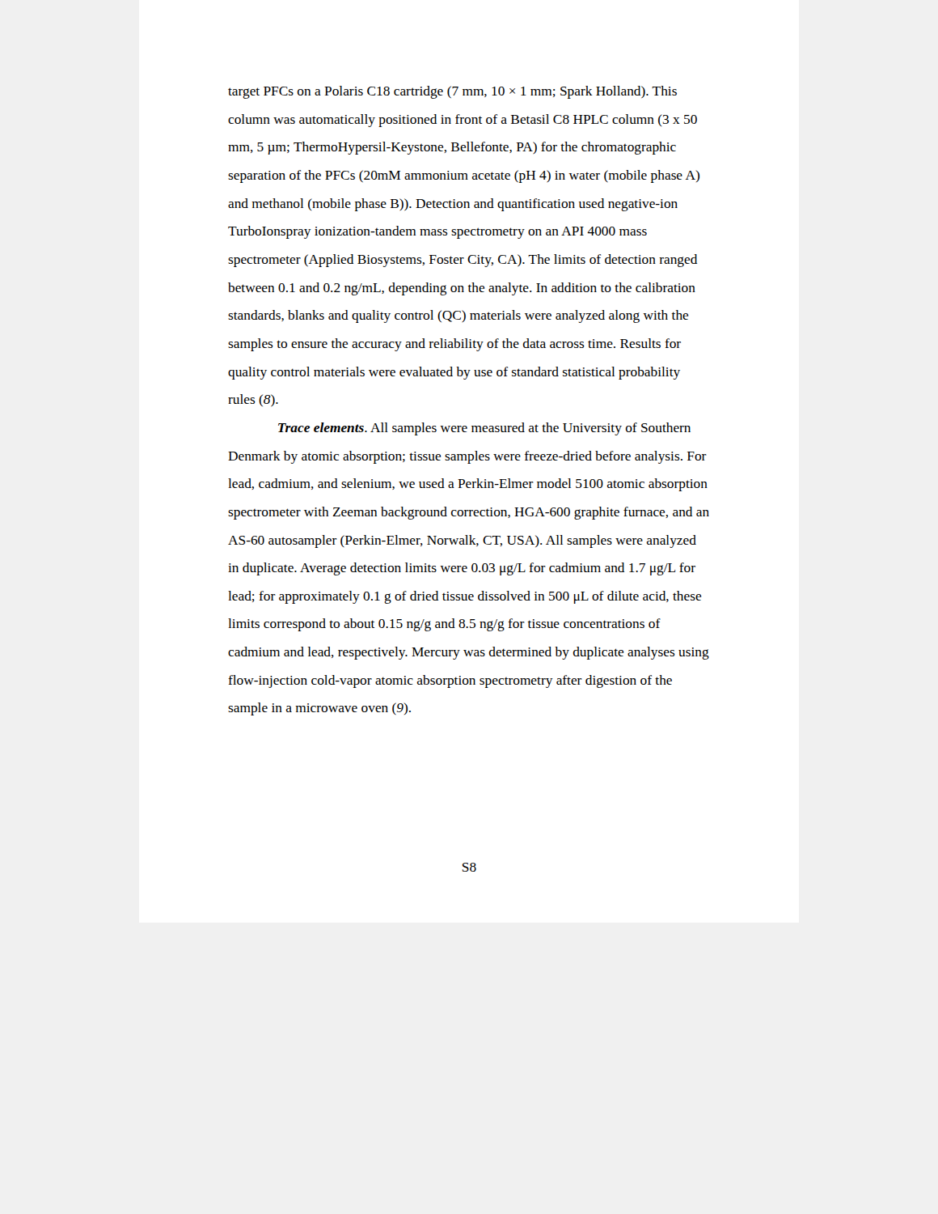target PFCs on a Polaris C18 cartridge (7 mm, 10 × 1 mm; Spark Holland). This column was automatically positioned in front of a Betasil C8 HPLC column (3 x 50 mm, 5 µm; ThermoHypersil-Keystone, Bellefonte, PA) for the chromatographic separation of the PFCs (20mM ammonium acetate (pH 4) in water (mobile phase A) and methanol (mobile phase B)). Detection and quantification used negative-ion TurboIonspray ionization-tandem mass spectrometry on an API 4000 mass spectrometer (Applied Biosystems, Foster City, CA). The limits of detection ranged between 0.1 and 0.2 ng/mL, depending on the analyte. In addition to the calibration standards, blanks and quality control (QC) materials were analyzed along with the samples to ensure the accuracy and reliability of the data across time. Results for quality control materials were evaluated by use of standard statistical probability rules (8).
Trace elements. All samples were measured at the University of Southern Denmark by atomic absorption; tissue samples were freeze-dried before analysis. For lead, cadmium, and selenium, we used a Perkin-Elmer model 5100 atomic absorption spectrometer with Zeeman background correction, HGA-600 graphite furnace, and an AS-60 autosampler (Perkin-Elmer, Norwalk, CT, USA). All samples were analyzed in duplicate. Average detection limits were 0.03 μg/L for cadmium and 1.7 μg/L for lead; for approximately 0.1 g of dried tissue dissolved in 500 μL of dilute acid, these limits correspond to about 0.15 ng/g and 8.5 ng/g for tissue concentrations of cadmium and lead, respectively. Mercury was determined by duplicate analyses using flow-injection cold-vapor atomic absorption spectrometry after digestion of the sample in a microwave oven (9).
S8